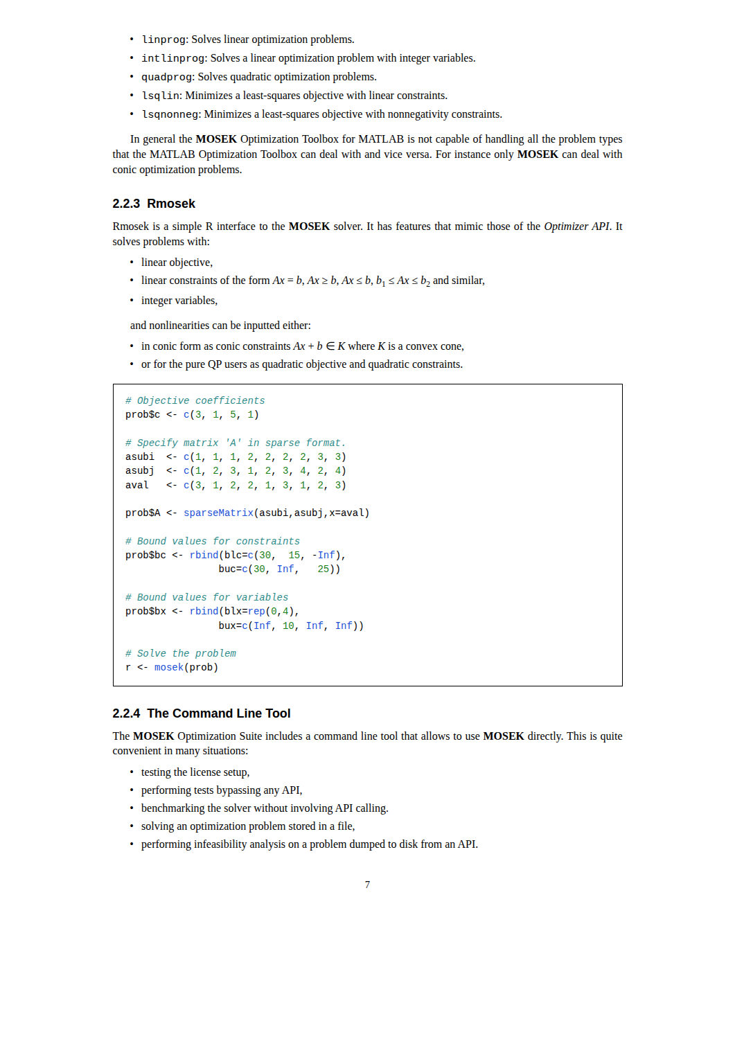linprog: Solves linear optimization problems.
intlinprog: Solves a linear optimization problem with integer variables.
quadprog: Solves quadratic optimization problems.
lsqlin: Minimizes a least-squares objective with linear constraints.
lsqnonneg: Minimizes a least-squares objective with nonnegativity constraints.
In general the MOSEK Optimization Toolbox for MATLAB is not capable of handling all the problem types that the MATLAB Optimization Toolbox can deal with and vice versa. For instance only MOSEK can deal with conic optimization problems.
2.2.3 Rmosek
Rmosek is a simple R interface to the MOSEK solver. It has features that mimic those of the Optimizer API. It solves problems with:
linear objective,
linear constraints of the form Ax = b, Ax ≥ b, Ax ≤ b, b1 ≤ Ax ≤ b2 and similar,
integer variables,
and nonlinearities can be inputted either:
in conic form as conic constraints Ax + b ∈ K where K is a convex cone,
or for the pure QP users as quadratic objective and quadratic constraints.
# Objective coefficients
prob$c <- c(3, 1, 5, 1)

# Specify matrix 'A' in sparse format.
asubi  <- c(1, 1, 1, 2, 2, 2, 2, 3, 3)
asubj  <- c(1, 2, 3, 1, 2, 3, 4, 2, 4)
aval   <- c(3, 1, 2, 2, 1, 3, 1, 2, 3)

prob$A <- sparseMatrix(asubi,asubj,x=aval)

# Bound values for constraints
prob$bc <- rbind(blc=c(30,  15, -Inf),
                buc=c(30, Inf,   25))

# Bound values for variables
prob$bx <- rbind(blx=rep(0,4),
                bux=c(Inf, 10, Inf, Inf))

# Solve the problem
r <- mosek(prob)
2.2.4 The Command Line Tool
The MOSEK Optimization Suite includes a command line tool that allows to use MOSEK directly. This is quite convenient in many situations:
testing the license setup,
performing tests bypassing any API,
benchmarking the solver without involving API calling.
solving an optimization problem stored in a file,
performing infeasibility analysis on a problem dumped to disk from an API.
7